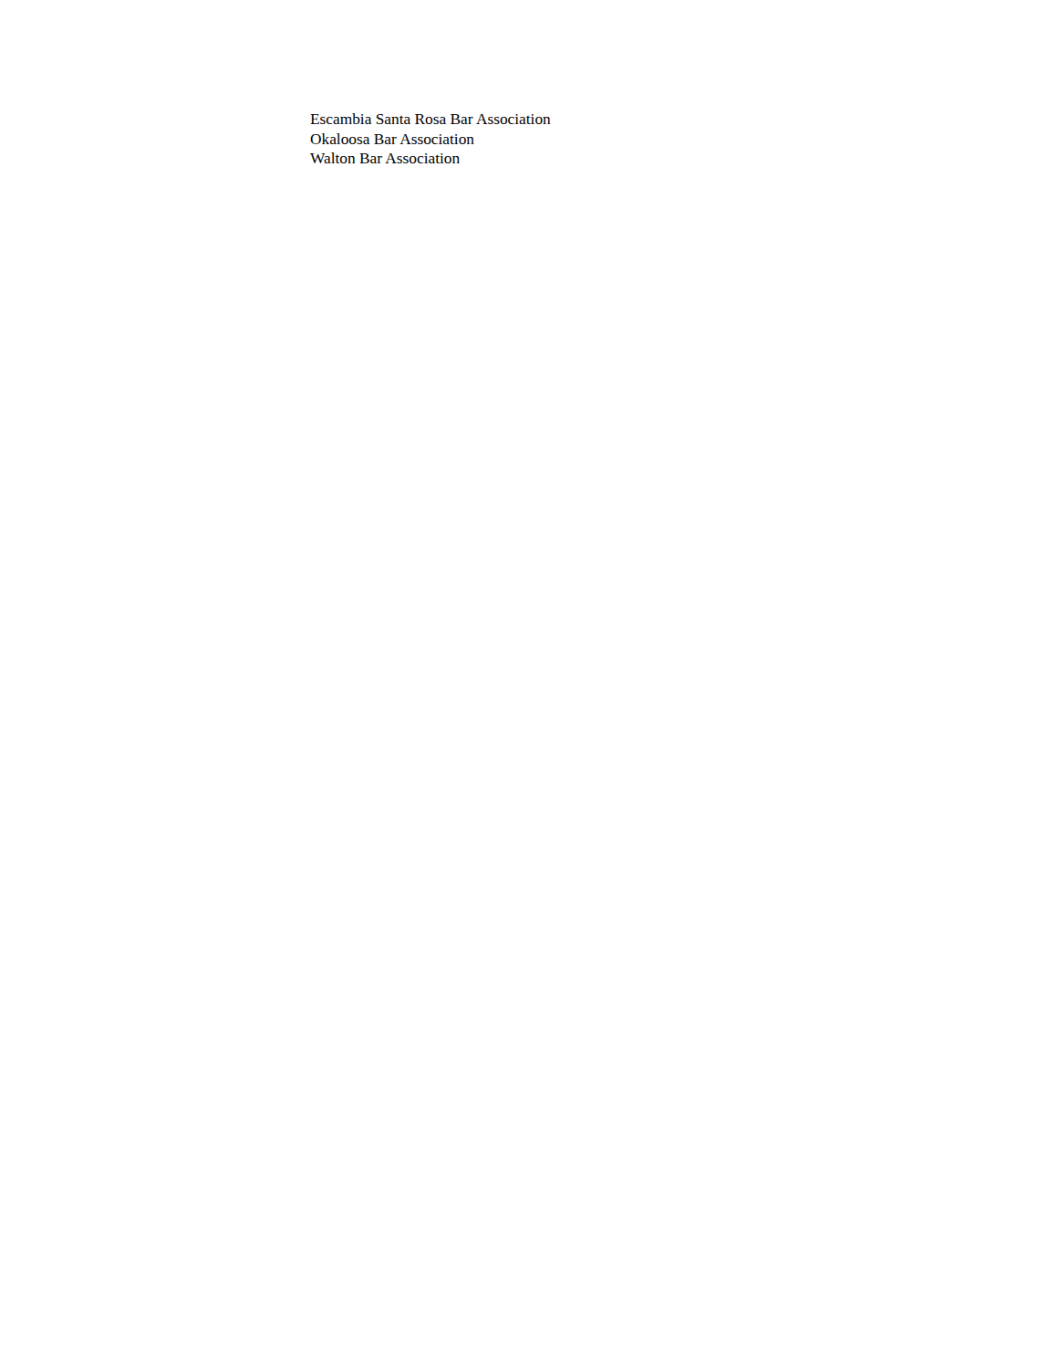Escambia Santa Rosa Bar Association
Okaloosa Bar Association
Walton Bar Association